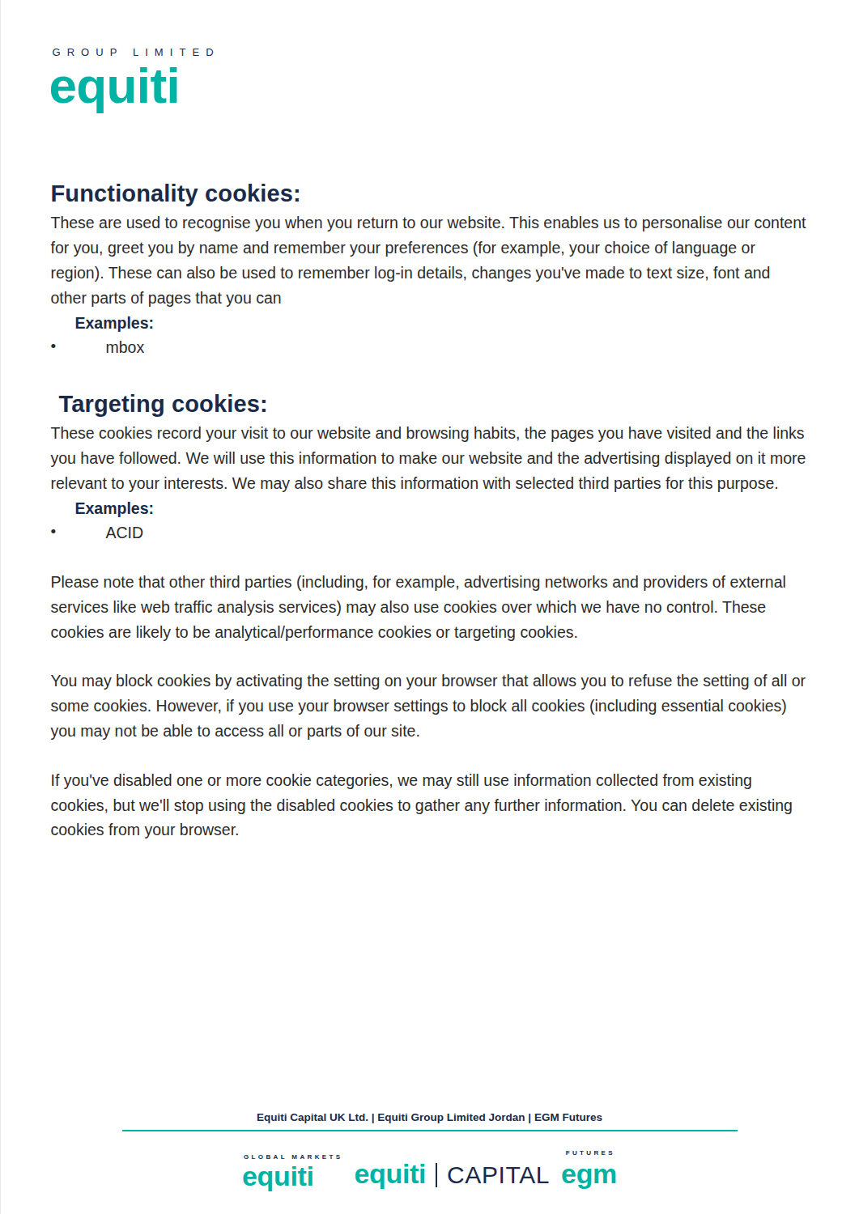Group Limited
equiti
Functionality cookies:
These are used to recognise you when you return to our website. This enables us to personalise our content for you, greet you by name and remember your preferences (for example, your choice of language or region). These can also be used to remember log-in details, changes you've made to text size, font and other parts of pages that you can
Examples:
mbox
Targeting cookies:
These cookies record your visit to our website and browsing habits, the pages you have visited and the links you have followed. We will use this information to make our website and the advertising displayed on it more relevant to your interests. We may also share this information with selected third parties for this purpose.
Examples:
ACID
Please note that other third parties (including, for example, advertising networks and providers of external services like web traffic analysis services) may also use cookies over which we have no control. These cookies are likely to be analytical/performance cookies or targeting cookies.
You may block cookies by activating the setting on your browser that allows you to refuse the setting of all or some cookies. However, if you use your browser settings to block all cookies (including essential cookies) you may not be able to access all or parts of our site.
If you've disabled one or more cookie categories, we may still use information collected from existing cookies, but we'll stop using the disabled cookies to gather any further information. You can delete existing cookies from your browser.
Equiti Capital UK Ltd. | Equiti Group Limited Jordan | EGM Futures
Global Markets equiti
equiti CAPITAL
Futures egm